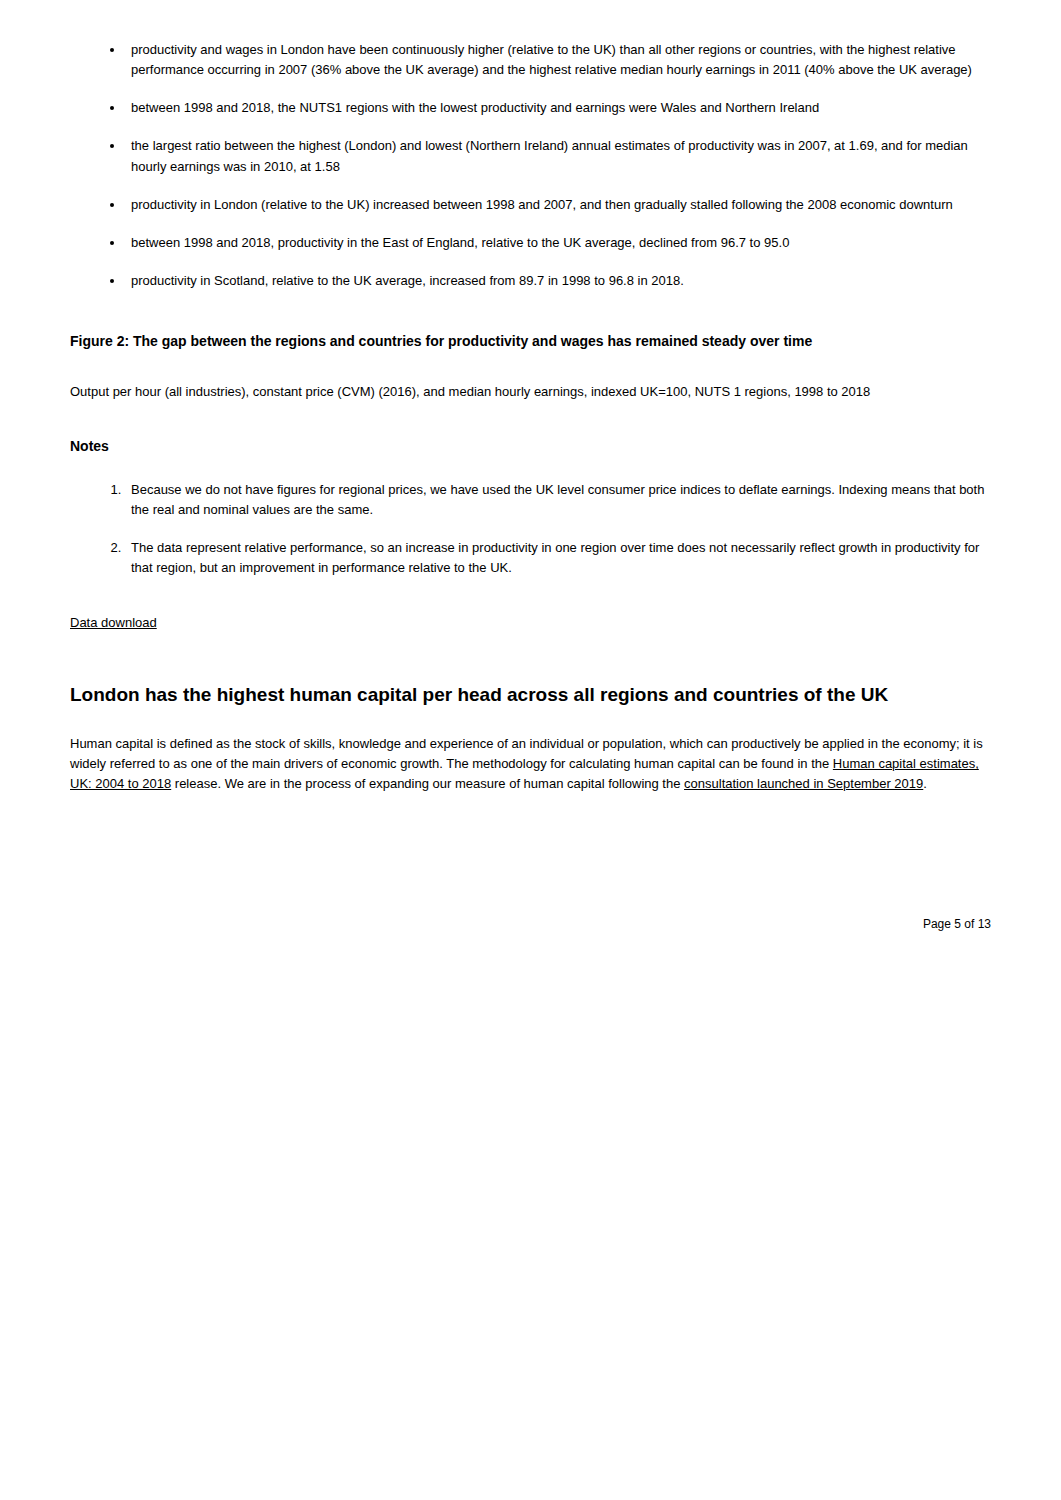productivity and wages in London have been continuously higher (relative to the UK) than all other regions or countries, with the highest relative performance occurring in 2007 (36% above the UK average) and the highest relative median hourly earnings in 2011 (40% above the UK average)
between 1998 and 2018, the NUTS1 regions with the lowest productivity and earnings were Wales and Northern Ireland
the largest ratio between the highest (London) and lowest (Northern Ireland) annual estimates of productivity was in 2007, at 1.69, and for median hourly earnings was in 2010, at 1.58
productivity in London (relative to the UK) increased between 1998 and 2007, and then gradually stalled following the 2008 economic downturn
between 1998 and 2018, productivity in the East of England, relative to the UK average, declined from 96.7 to 95.0
productivity in Scotland, relative to the UK average, increased from 89.7 in 1998 to 96.8 in 2018.
Figure 2: The gap between the regions and countries for productivity and wages has remained steady over time
Output per hour (all industries), constant price (CVM) (2016), and median hourly earnings, indexed UK=100, NUTS 1 regions, 1998 to 2018
Notes
Because we do not have figures for regional prices, we have used the UK level consumer price indices to deflate earnings. Indexing means that both the real and nominal values are the same.
The data represent relative performance, so an increase in productivity in one region over time does not necessarily reflect growth in productivity for that region, but an improvement in performance relative to the UK.
Data download
London has the highest human capital per head across all regions and countries of the UK
Human capital is defined as the stock of skills, knowledge and experience of an individual or population, which can productively be applied in the economy; it is widely referred to as one of the main drivers of economic growth. The methodology for calculating human capital can be found in the Human capital estimates, UK: 2004 to 2018 release. We are in the process of expanding our measure of human capital following the consultation launched in September 2019.
Page 5 of 13